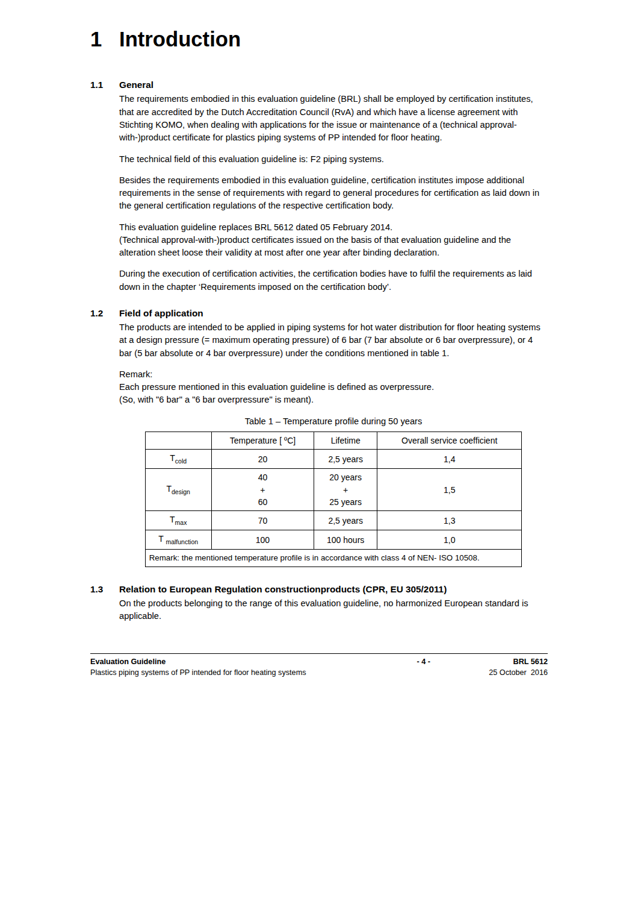1 Introduction
1.1
General
The requirements embodied in this evaluation guideline (BRL) shall be employed by certification institutes, that are accredited by the Dutch Accreditation Council (RvA) and which have a license agreement with Stichting KOMO, when dealing with applications for the issue or maintenance of a (technical approval-with-)product certificate for plastics piping systems of PP intended for floor heating.
The technical field of this evaluation guideline is: F2 piping systems.
Besides the requirements embodied in this evaluation guideline, certification institutes impose additional requirements in the sense of requirements with regard to general procedures for certification as laid down in the general certification regulations of the respective certification body.
This evaluation guideline replaces BRL 5612 dated 05 February 2014.
(Technical approval-with-)product certificates issued on the basis of that evaluation guideline and the alteration sheet loose their validity at most after one year after binding declaration.
During the execution of certification activities, the certification bodies have to fulfil the requirements as laid down in the chapter ‘Requirements imposed on the certification body’.
1.2
Field of application
The products are intended to be applied in piping systems for hot water distribution for floor heating systems at a design pressure (= maximum operating pressure) of 6 bar (7 bar absolute or 6 bar overpressure), or 4 bar (5 bar absolute or 4 bar overpressure) under the conditions mentioned in table 1.
Remark:
Each pressure mentioned in this evaluation guideline is defined as overpressure.
(So, with "6 bar" a "6 bar overpressure" is meant).
Table 1 – Temperature profile during 50 years
| | Temperature [ ºC] | Lifetime | Overall service coefficient |
| T cold | 20 | 2,5 years | 1,4 |
| T design | 40 + 60 | 20 years + 25 years | 1,5 |
| T max | 70 | 2,5 years | 1,3 |
| T malfunction | 100 | 100 hours | 1,0 |
| Remark: the mentioned temperature profile is in accordance with class 4 of NEN- ISO 10508. |
1.3
Relation to European Regulation constructionproducts (CPR, EU 305/2011)
On the products belonging to the range of this evaluation guideline, no harmonized European standard is applicable.
| Evaluation Guideline Plastics piping systems of PP intended for floor heating systems | - 4 - | BRL 5612 25 October 2016 |